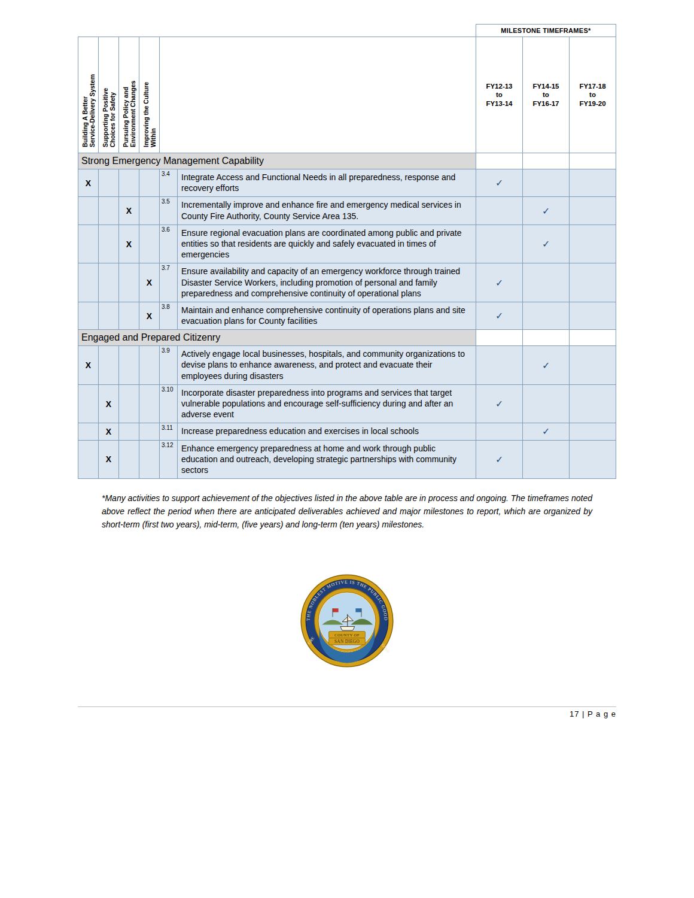| | | MILESTONE TIMEFRAMES* |
| Building A Better Service-Delivery System | Supporting Positive Choices for Safety | Pursuing Policy and Environment Changes | Improving the Culture Within | | FY12-13 to FY13-14 | FY14-15 to FY16-17 | FY17-18 to FY19-20 |
| Strong Emergency Management Capability | | | |
| X | | | | 3.4 | Integrate Access and Functional Needs in all preparedness, response and recovery efforts | ✓ | | |
| | | X | | 3.5 | Incrementally improve and enhance fire and emergency medical services in County Fire Authority, County Service Area 135. | | ✓ | |
| | | X | | 3.6 | Ensure regional evacuation plans are coordinated among public and private entities so that residents are quickly and safely evacuated in times of emergencies | | ✓ | |
| | | | X | 3.7 | Ensure availability and capacity of an emergency workforce through trained Disaster Service Workers, including promotion of personal and family preparedness and comprehensive continuity of operational plans | ✓ | | |
| | | | X | 3.8 | Maintain and enhance comprehensive continuity of operations plans and site evacuation plans for County facilities | ✓ | | |
| Engaged and Prepared Citizenry | | | |
| X | | | | 3.9 | Actively engage local businesses, hospitals, and community organizations to devise plans to enhance awareness, and protect and evacuate their employees during disasters | | ✓ | |
| | X | | | 3.10 | Incorporate disaster preparedness into programs and services that target vulnerable populations and encourage self-sufficiency during and after an adverse event | ✓ | | |
| | X | | | 3.11 | Increase preparedness education and exercises in local schools | | ✓ | |
| | X | | | 3.12 | Enhance emergency preparedness at home and work through public education and outreach, developing strategic partnerships with community sectors | ✓ | | |
*Many activities to support achievement of the objectives listed in the above table are in process and ongoing. The timeframes noted above reflect the period when there are anticipated deliverables achieved and major milestones to report, which are organized by short-term (first two years), mid-term, (five years) and long-term (ten years) milestones.
THE NOBLEST MOTIVE IS THE PUBLIC GOOD MDCCCLIII FIRE GOLD COUNTY OF SAN DIEGO
17 | P a g e